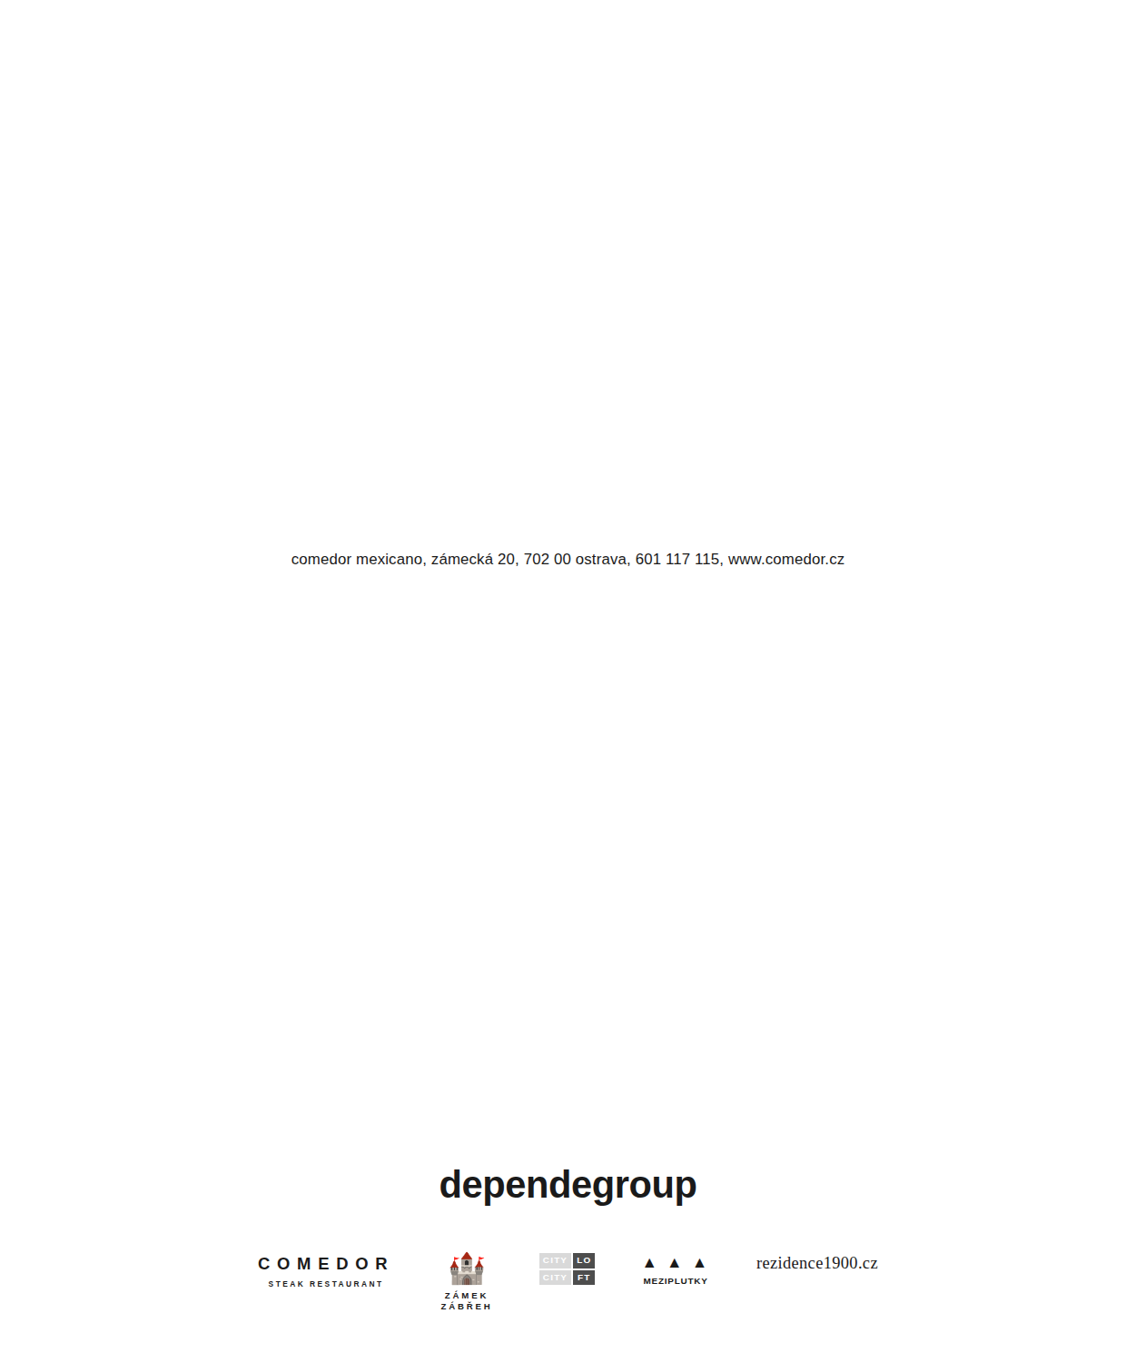comedor mexicano, zámecká 20, 702 00 ostrava, 601 117 115, www.comedor.cz
dependegroup
Comedor Steak Restaurant
🏰 Zámek
Zábřeh
City Lo City Ft
▲ ▲ ▲ Meziplutky
rezidence1900.cz